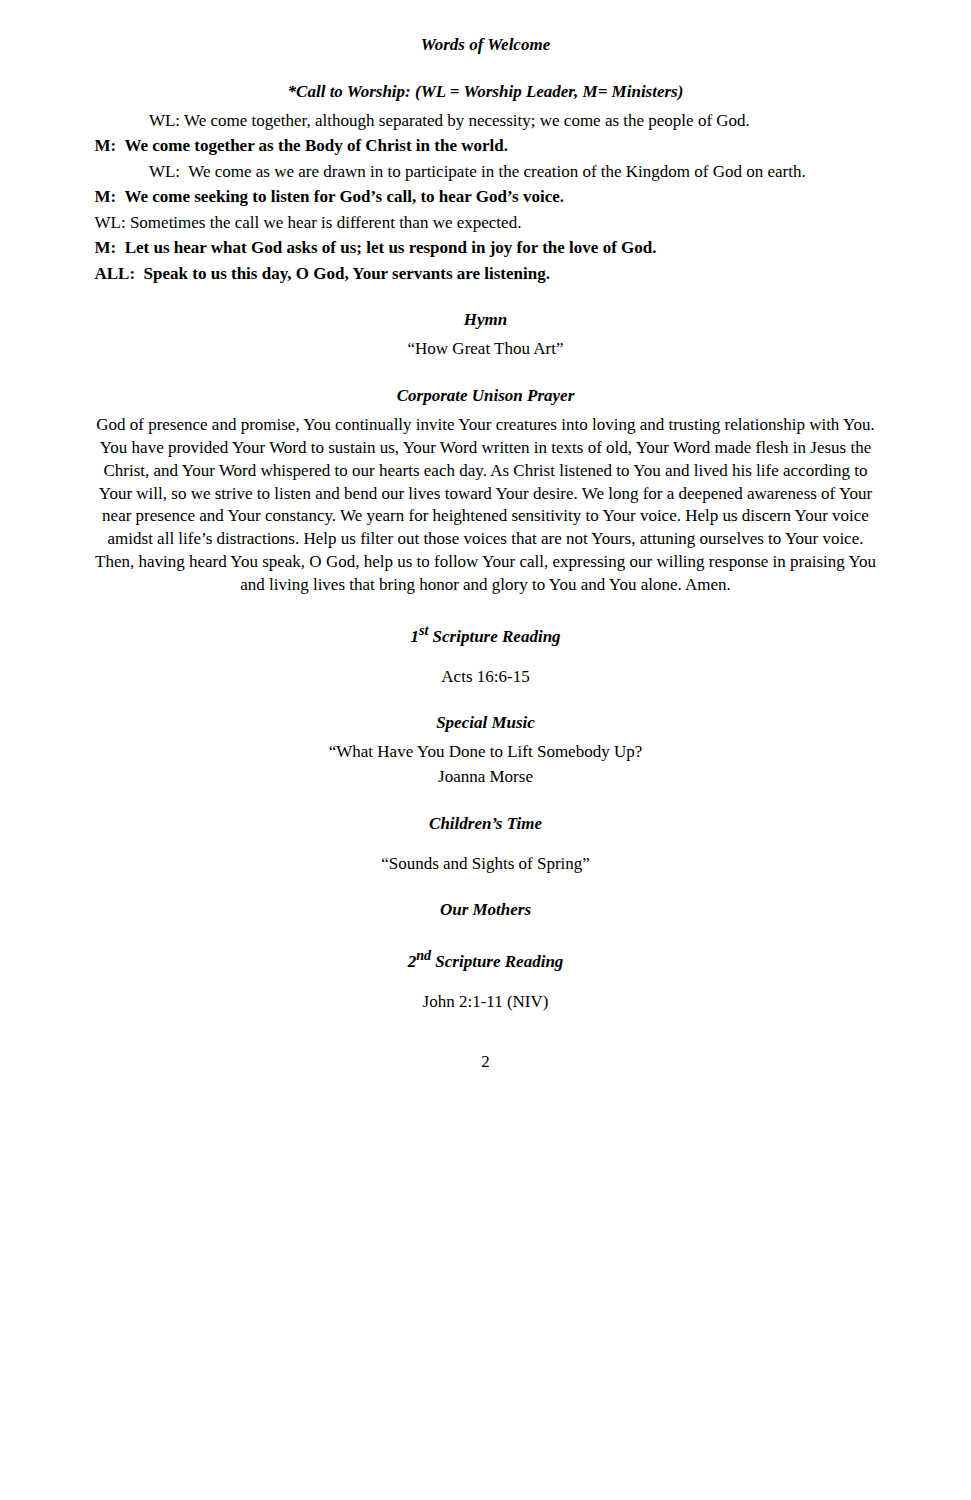Words of Welcome
*Call to Worship: (WL = Worship Leader, M= Ministers)
WL: We come together, although separated by necessity; we come as the people of God.
M: We come together as the Body of Christ in the world.
WL: We come as we are drawn in to participate in the creation of the Kingdom of God on earth.
M: We come seeking to listen for God’s call, to hear God’s voice.
WL: Sometimes the call we hear is different than we expected.
M: Let us hear what God asks of us; let us respond in joy for the love of God.
ALL: Speak to us this day, O God, Your servants are listening.
Hymn
“How Great Thou Art”
Corporate Unison Prayer
God of presence and promise, You continually invite Your creatures into loving and trusting relationship with You. You have provided Your Word to sustain us, Your Word written in texts of old, Your Word made flesh in Jesus the Christ, and Your Word whispered to our hearts each day. As Christ listened to You and lived his life according to Your will, so we strive to listen and bend our lives toward Your desire. We long for a deepened awareness of Your near presence and Your constancy. We yearn for heightened sensitivity to Your voice. Help us discern Your voice amidst all life’s distractions. Help us filter out those voices that are not Yours, attuning ourselves to Your voice. Then, having heard You speak, O God, help us to follow Your call, expressing our willing response in praising You and living lives that bring honor and glory to You and You alone. Amen.
1st Scripture Reading
Acts 16:6-15
Special Music
“What Have You Done to Lift Somebody Up?
Joanna Morse
Children’s Time
“Sounds and Sights of Spring”
Our Mothers
2nd Scripture Reading
John 2:1-11 (NIV)
2